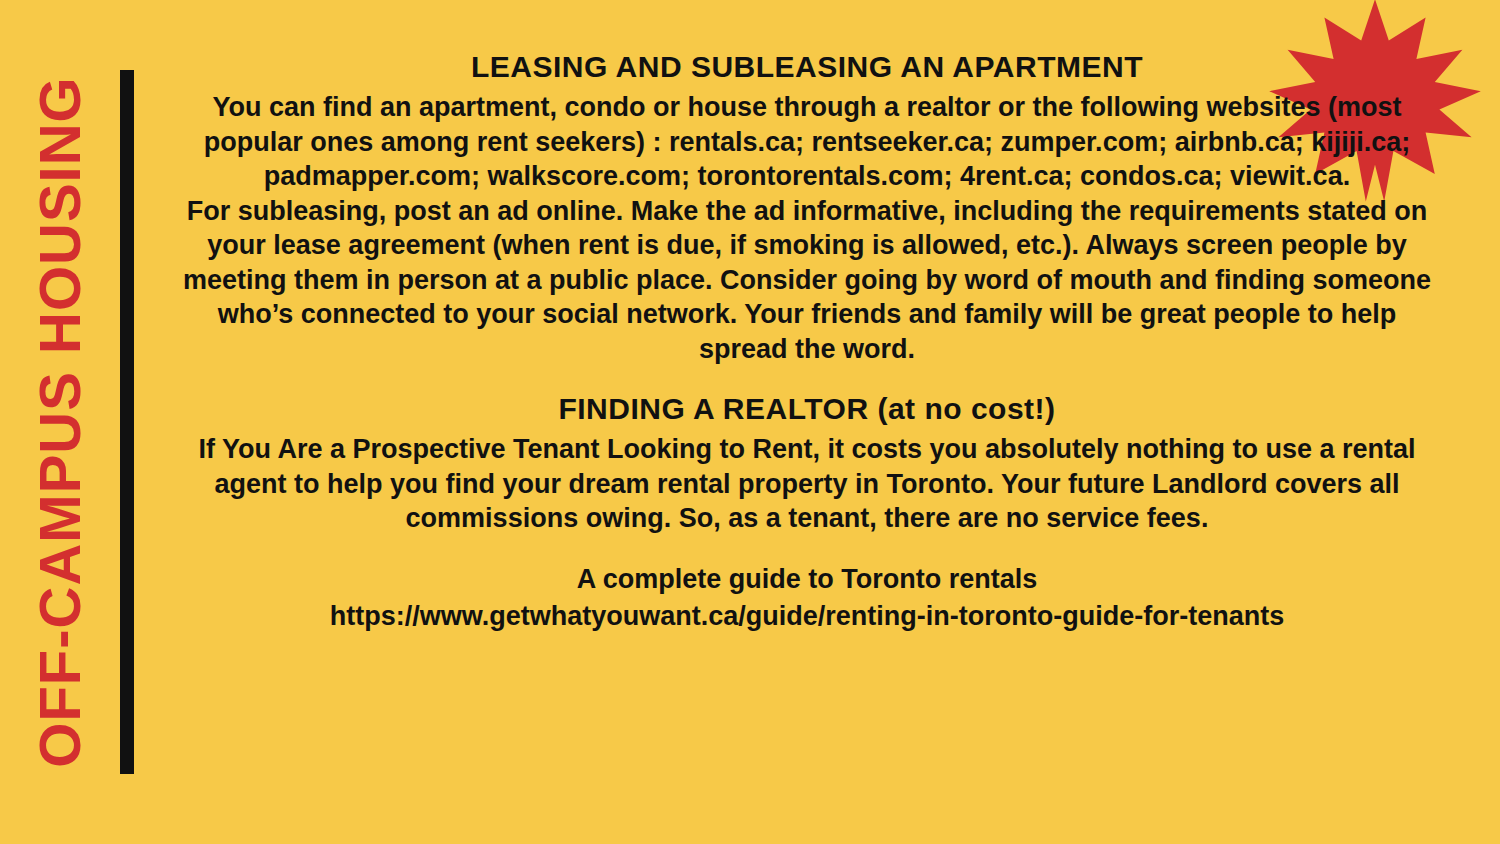OFF-CAMPUS HOUSING
Leasing and Subleasing an Apartment
You can find an apartment, condo or house through a realtor or the following websites (most popular ones among rent seekers) : rentals.ca; rentseeker.ca; zumper.com; airbnb.ca; kijiji.ca; padmapper.com; walkscore.com; torontorentals.com; 4rent.ca; condos.ca; viewit.ca.
For subleasing, post an ad online. Make the ad informative, including the requirements stated on your lease agreement (when rent is due, if smoking is allowed, etc.). Always screen people by meeting them in person at a public place. Consider going by word of mouth and finding someone who’s connected to your social network. Your friends and family will be great people to help spread the word.
FINDING A REALTOR (at no cost!)
If You Are a Prospective Tenant Looking to Rent, it costs you absolutely nothing to use a rental agent to help you find your dream rental property in Toronto. Your future Landlord covers all commissions owing. So, as a tenant, there are no service fees.
A complete guide to Toronto rentals
https://www.getwhatyouwant.ca/guide/renting-in-toronto-guide-for-tenants